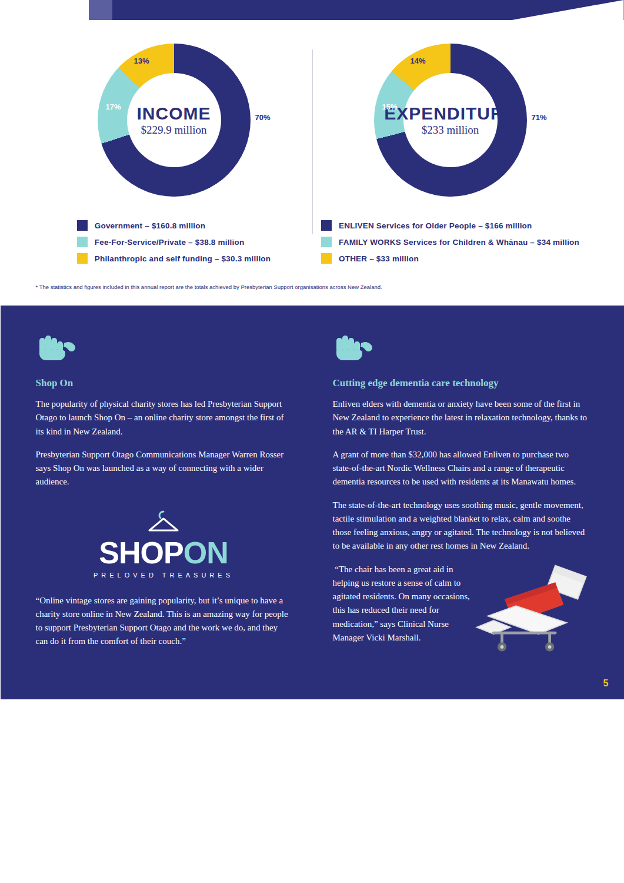INCOME
$229.9 million
70% 17% 13%
Government – $160.8 million
Fee-For-Service/Private – $38.8 million
Philanthropic and self funding – $30.3 million
EXPENDITURE
$233 million
71% 15% 14%
ENLIVEN Services for Older People – $166 million
FAMILY WORKS Services for Children & Whānau – $34 million
OTHER – $33 million
* The statistics and figures included in this annual report are the totals achieved by Presbyterian Support organisations across New Zealand.
Shop On
The popularity of physical charity stores has led Presbyterian Support Otago to launch Shop On – an online charity store amongst the first of its kind in New Zealand.
Presbyterian Support Otago Communications Manager Warren Rosser says Shop On was launched as a way of connecting with a wider audience.
SHOPON
PRELOVED TREASURES
“Online vintage stores are gaining popularity, but it’s unique to have a charity store online in New Zealand. This is an amazing way for people to support Presbyterian Support Otago and the work we do, and they can do it from the comfort of their couch.”
Cutting edge dementia care technology
Enliven elders with dementia or anxiety have been some of the first in New Zealand to experience the latest in relaxation technology, thanks to the AR & TI Harper Trust.
A grant of more than $32,000 has allowed Enliven to purchase two state-of-the-art Nordic Wellness Chairs and a range of therapeutic dementia resources to be used with residents at its Manawatu homes.
The state-of-the-art technology uses soothing music, gentle movement, tactile stimulation and a weighted blanket to relax, calm and soothe those feeling anxious, angry or agitated. The technology is not believed to be available in any other rest homes in New Zealand.
“The chair has been a great aid in helping us restore a sense of calm to agitated residents. On many occasions, this has reduced their need for medication,” says Clinical Nurse Manager Vicki Marshall.
5